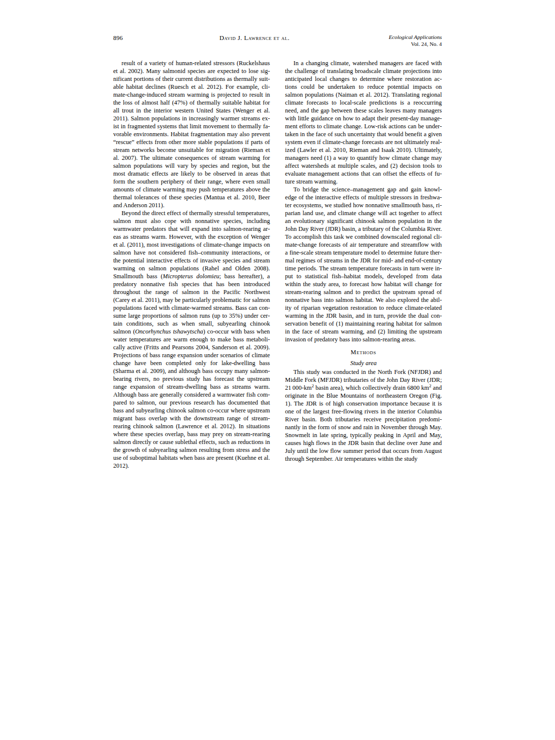896
David J. Lawrence et al.
Ecological Applications
Vol. 24, No. 4
result of a variety of human-related stressors (Ruckelshaus et al. 2002). Many salmonid species are expected to lose significant portions of their current distributions as thermally suitable habitat declines (Ruesch et al. 2012). For example, climate-change-induced stream warming is projected to result in the loss of almost half (47%) of thermally suitable habitat for all trout in the interior western United States (Wenger et al. 2011). Salmon populations in increasingly warmer streams exist in fragmented systems that limit movement to thermally favorable environments. Habitat fragmentation may also prevent “rescue” effects from other more stable populations if parts of stream networks become unsuitable for migration (Rieman et al. 2007). The ultimate consequences of stream warming for salmon populations will vary by species and region, but the most dramatic effects are likely to be observed in areas that form the southern periphery of their range, where even small amounts of climate warming may push temperatures above the thermal tolerances of these species (Mantua et al. 2010, Beer and Anderson 2011).
Beyond the direct effect of thermally stressful temperatures, salmon must also cope with nonnative species, including warmwater predators that will expand into salmon-rearing areas as streams warm. However, with the exception of Wenger et al. (2011), most investigations of climate-change impacts on salmon have not considered fish–community interactions, or the potential interactive effects of invasive species and stream warming on salmon populations (Rahel and Olden 2008). Smallmouth bass (Micropterus dolomieu; bass hereafter), a predatory nonnative fish species that has been introduced throughout the range of salmon in the Pacific Northwest (Carey et al. 2011), may be particularly problematic for salmon populations faced with climate-warmed streams. Bass can consume large proportions of salmon runs (up to 35%) under certain conditions, such as when small, subyearling chinook salmon (Oncorhynchus tshawytscha) co-occur with bass when water temperatures are warm enough to make bass metabolically active (Fritts and Pearsons 2004, Sanderson et al. 2009). Projections of bass range expansion under scenarios of climate change have been completed only for lake-dwelling bass (Sharma et al. 2009), and although bass occupy many salmon-bearing rivers, no previous study has forecast the upstream range expansion of stream-dwelling bass as streams warm. Although bass are generally considered a warmwater fish compared to salmon, our previous research has documented that bass and subyearling chinook salmon co-occur where upstream migrant bass overlap with the downstream range of stream-rearing chinook salmon (Lawrence et al. 2012). In situations where these species overlap, bass may prey on stream-rearing salmon directly or cause sublethal effects, such as reductions in the growth of subyearling salmon resulting from stress and the use of suboptimal habitats when bass are present (Kuehne et al. 2012).
In a changing climate, watershed managers are faced with the challenge of translating broadscale climate projections into anticipated local changes to determine where restoration actions could be undertaken to reduce potential impacts on salmon populations (Naiman et al. 2012). Translating regional climate forecasts to local-scale predictions is a reoccurring need, and the gap between these scales leaves many managers with little guidance on how to adapt their present-day management efforts to climate change. Low-risk actions can be undertaken in the face of such uncertainty that would benefit a given system even if climate-change forecasts are not ultimately realized (Lawler et al. 2010, Rieman and Isaak 2010). Ultimately, managers need (1) a way to quantify how climate change may affect watersheds at multiple scales, and (2) decision tools to evaluate management actions that can offset the effects of future stream warming.
To bridge the science–management gap and gain knowledge of the interactive effects of multiple stressors in freshwater ecosystems, we studied how nonnative smallmouth bass, riparian land use, and climate change will act together to affect an evolutionary significant chinook salmon population in the John Day River (JDR) basin, a tributary of the Columbia River. To accomplish this task we combined downscaled regional climate-change forecasts of air temperature and streamflow with a fine-scale stream temperature model to determine future thermal regimes of streams in the JDR for mid- and end-of-century time periods. The stream temperature forecasts in turn were input to statistical fish–habitat models, developed from data within the study area, to forecast how habitat will change for stream-rearing salmon and to predict the upstream spread of nonnative bass into salmon habitat. We also explored the ability of riparian vegetation restoration to reduce climate-related warming in the JDR basin, and in turn, provide the dual conservation benefit of (1) maintaining rearing habitat for salmon in the face of stream warming, and (2) limiting the upstream invasion of predatory bass into salmon-rearing areas.
Methods
Study area
This study was conducted in the North Fork (NFJDR) and Middle Fork (MFJDR) tributaries of the John Day River (JDR; 21 000-km2 basin area), which collectively drain 6800 km2 and originate in the Blue Mountains of northeastern Oregon (Fig. 1). The JDR is of high conservation importance because it is one of the largest free-flowing rivers in the interior Columbia River basin. Both tributaries receive precipitation predominantly in the form of snow and rain in November through May. Snowmelt in late spring, typically peaking in April and May, causes high flows in the JDR basin that decline over June and July until the low flow summer period that occurs from August through September. Air temperatures within the study